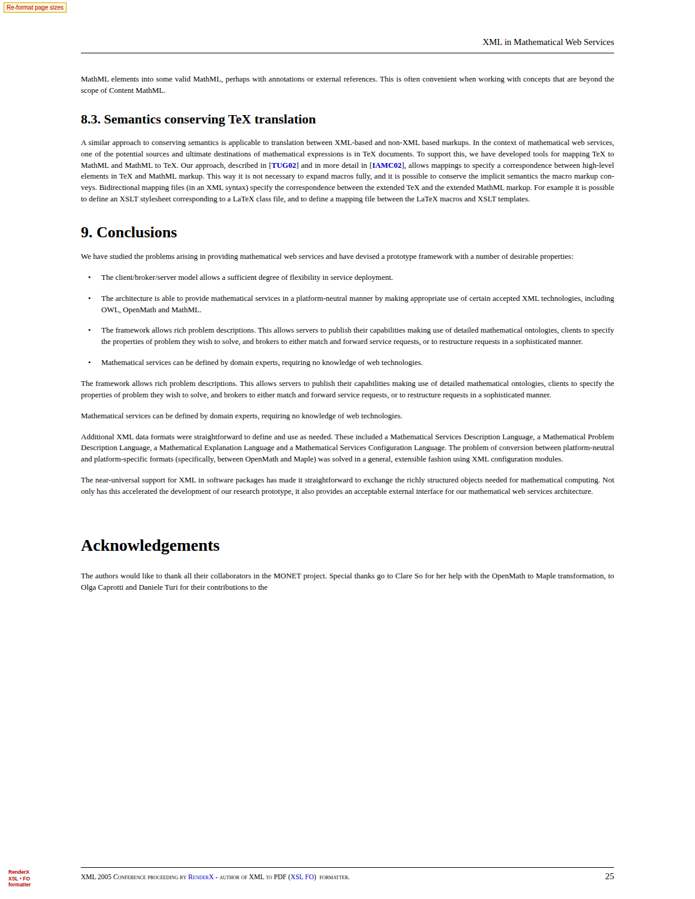Re-format page sizes
RenderX
XSL • FO
formatter
XML in Mathematical Web Services
MathML elements into some valid MathML, perhaps with annotations or external references. This is often convenient when working with concepts that are beyond the scope of Content MathML.
8.3. Semantics conserving TeX translation
A similar approach to conserving semantics is applicable to translation between XML-based and non-XML based markups. In the context of mathematical web services, one of the potential sources and ultimate destinations of mathematical expressions is in TeX documents. To support this, we have developed tools for mapping TeX to MathML and MathML to TeX. Our approach, described in [TUG02] and in more detail in [IAMC02], allows mappings to specify a correspondence between high-level elements in TeX and MathML markup. This way it is not necessary to expand macros fully, and it is possible to conserve the implicit semantics the macro markup conveys. Bidirectional mapping files (in an XML syntax) specify the correspondence between the extended TeX and the extended MathML markup. For example it is possible to define an XSLT stylesheet corresponding to a LaTeX class file, and to define a mapping file between the LaTeX macros and XSLT templates.
9. Conclusions
We have studied the problems arising in providing mathematical web services and have devised a prototype framework with a number of desirable properties:
The client/broker/server model allows a sufficient degree of flexibility in service deployment.
The architecture is able to provide mathematical services in a platform-neutral manner by making appropriate use of certain accepted XML technologies, including OWL, OpenMath and MathML.
The framework allows rich problem descriptions. This allows servers to publish their capabilities making use of detailed mathematical ontologies, clients to specify the properties of problem they wish to solve, and brokers to either match and forward service requests, or to restructure requests in a sophisticated manner.
Mathematical services can be defined by domain experts, requiring no knowledge of web technologies.
The framework allows rich problem descriptions. This allows servers to publish their capabilities making use of detailed mathematical ontologies, clients to specify the properties of problem they wish to solve, and brokers to either match and forward service requests, or to restructure requests in a sophisticated manner.
Mathematical services can be defined by domain experts, requiring no knowledge of web technologies.
Additional XML data formats were straightforward to define and use as needed. These included a Mathematical Services Description Language, a Mathematical Problem Description Language, a Mathematical Explanation Language and a Mathematical Services Configuration Language. The problem of conversion between platform-neutral and platform-specific formats (specifically, between OpenMath and Maple) was solved in a general, extensible fashion using XML configuration modules.
The near-universal support for XML in software packages has made it straightforward to exchange the richly structured objects needed for mathematical computing. Not only has this accelerated the development of our research prototype, it also provides an acceptable external interface for our mathematical web services architecture.
Acknowledgements
The authors would like to thank all their collaborators in the MONET project. Special thanks go to Clare So for her help with the OpenMath to Maple transformation, to Olga Caprotti and Daniele Turi for their contributions to the
XML 2005 Conference proceeding by RenderX - author of XML to PDF (XSL FO) formatter.
25